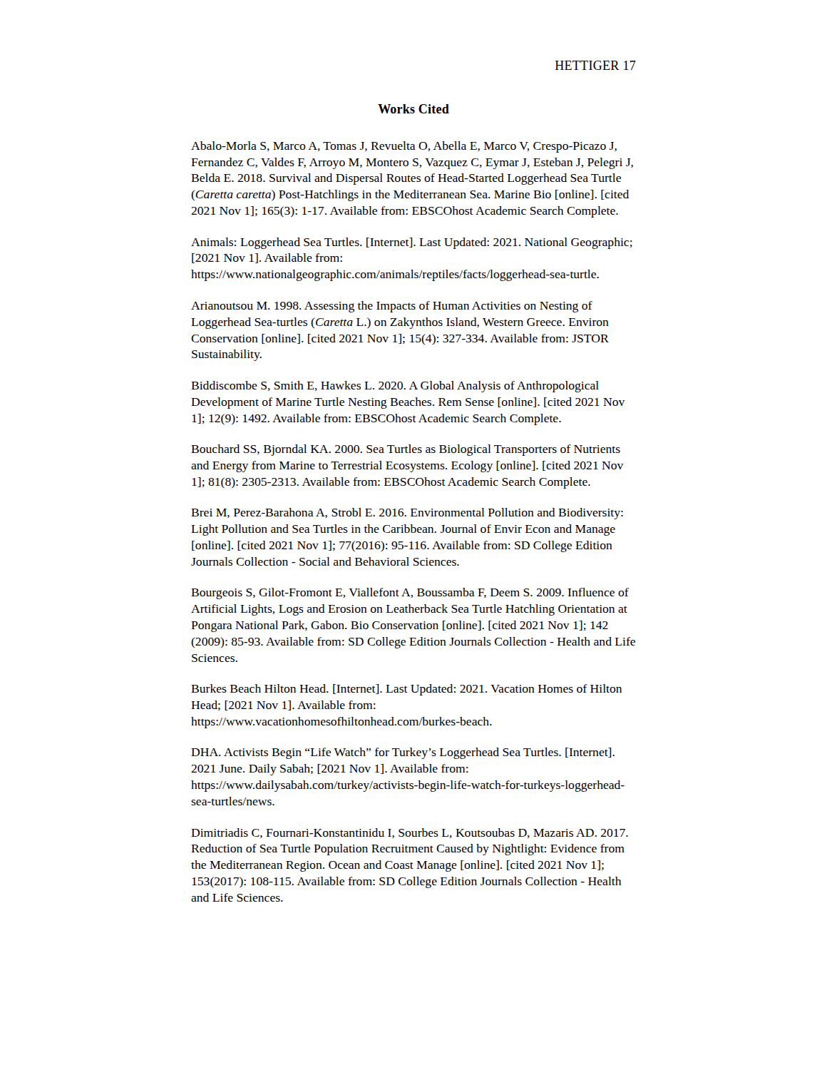HETTIGER 17
Works Cited
Abalo-Morla S, Marco A, Tomas J, Revuelta O, Abella E, Marco V, Crespo-Picazo J, Fernandez C, Valdes F, Arroyo M, Montero S, Vazquez C, Eymar J, Esteban J, Pelegri J, Belda E. 2018. Survival and Dispersal Routes of Head-Started Loggerhead Sea Turtle (Caretta caretta) Post-Hatchlings in the Mediterranean Sea. Marine Bio [online]. [cited 2021 Nov 1]; 165(3): 1-17. Available from: EBSCOhost Academic Search Complete.
Animals: Loggerhead Sea Turtles. [Internet]. Last Updated: 2021. National Geographic; [2021 Nov 1]. Available from: https://www.nationalgeographic.com/animals/reptiles/facts/loggerhead-sea-turtle.
Arianoutsou M. 1998. Assessing the Impacts of Human Activities on Nesting of Loggerhead Sea-turtles (Caretta L.) on Zakynthos Island, Western Greece. Environ Conservation [online]. [cited 2021 Nov 1]; 15(4): 327-334. Available from: JSTOR Sustainability.
Biddiscombe S, Smith E, Hawkes L. 2020. A Global Analysis of Anthropological Development of Marine Turtle Nesting Beaches. Rem Sense [online]. [cited 2021 Nov 1]; 12(9): 1492. Available from: EBSCOhost Academic Search Complete.
Bouchard SS, Bjorndal KA. 2000. Sea Turtles as Biological Transporters of Nutrients and Energy from Marine to Terrestrial Ecosystems. Ecology [online]. [cited 2021 Nov 1]; 81(8): 2305-2313. Available from: EBSCOhost Academic Search Complete.
Brei M, Perez-Barahona A, Strobl E. 2016. Environmental Pollution and Biodiversity: Light Pollution and Sea Turtles in the Caribbean. Journal of Envir Econ and Manage [online]. [cited 2021 Nov 1]; 77(2016): 95-116. Available from: SD College Edition Journals Collection - Social and Behavioral Sciences.
Bourgeois S, Gilot-Fromont E, Viallefont A, Boussamba F, Deem S. 2009. Influence of Artificial Lights, Logs and Erosion on Leatherback Sea Turtle Hatchling Orientation at Pongara National Park, Gabon. Bio Conservation [online]. [cited 2021 Nov 1]; 142 (2009): 85-93. Available from: SD College Edition Journals Collection - Health and Life Sciences.
Burkes Beach Hilton Head. [Internet]. Last Updated: 2021. Vacation Homes of Hilton Head; [2021 Nov 1]. Available from: https://www.vacationhomesofhiltonhead.com/burkes-beach.
DHA. Activists Begin “Life Watch” for Turkey’s Loggerhead Sea Turtles. [Internet]. 2021 June. Daily Sabah; [2021 Nov 1]. Available from: https://www.dailysabah.com/turkey/activists-begin-life-watch-for-turkeys-loggerhead-sea-turtles/news.
Dimitriadis C, Fournari-Konstantinidu I, Sourbes L, Koutsoubas D, Mazaris AD. 2017. Reduction of Sea Turtle Population Recruitment Caused by Nightlight: Evidence from the Mediterranean Region. Ocean and Coast Manage [online]. [cited 2021 Nov 1]; 153(2017): 108-115. Available from: SD College Edition Journals Collection - Health and Life Sciences.